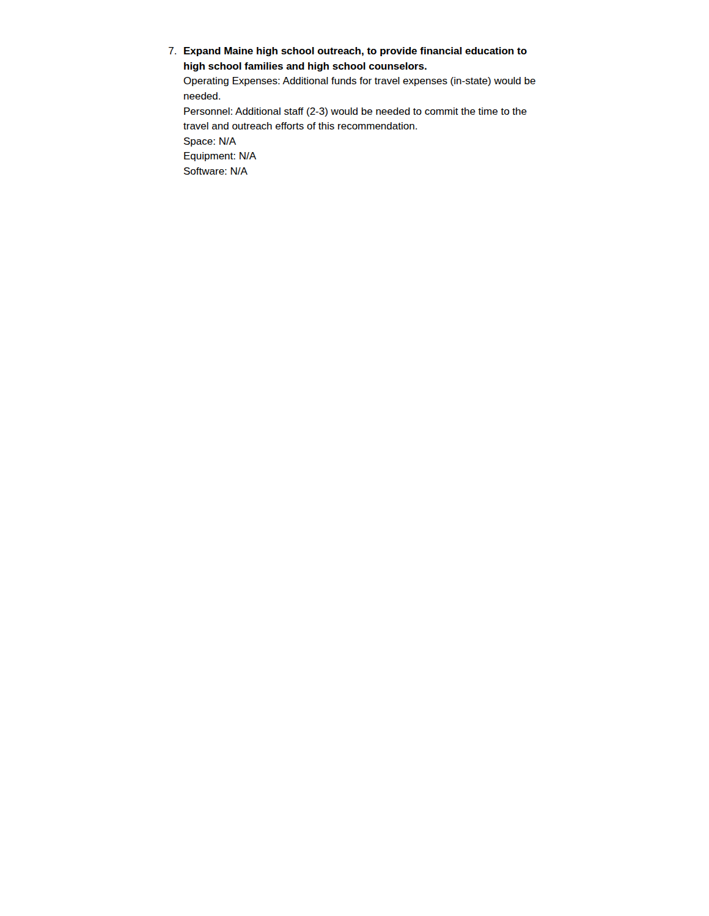Expand Maine high school outreach, to provide financial education to high school families and high school counselors.
Operating Expenses: Additional funds for travel expenses (in-state) would be needed.
Personnel: Additional staff (2-3) would be needed to commit the time to the travel and outreach efforts of this recommendation.
Space: N/A
Equipment: N/A
Software: N/A